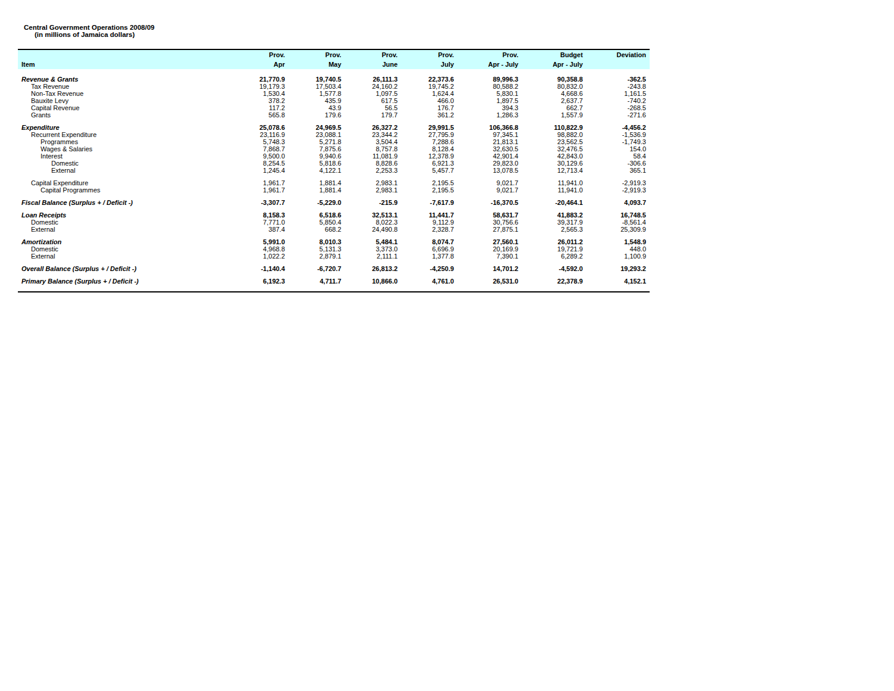Central Government Operations 2008/09
(in millions of Jamaica dollars)
| | Prov. | Prov. | Prov. | Prov. | Prov. | Budget | Deviation |
| --- | --- | --- | --- | --- | --- | --- | --- |
| Item | Apr | May | June | July | Apr - July | Apr - July | |
| Revenue & Grants | 21,770.9 | 19,740.5 | 26,111.3 | 22,373.6 | 89,996.3 | 90,358.8 | -362.5 |
| Tax Revenue | 19,179.3 | 17,503.4 | 24,160.2 | 19,745.2 | 80,588.2 | 80,832.0 | -243.8 |
| Non-Tax Revenue | 1,530.4 | 1,577.8 | 1,097.5 | 1,624.4 | 5,830.1 | 4,668.6 | 1,161.5 |
| Bauxite Levy | 378.2 | 435.9 | 617.5 | 466.0 | 1,897.5 | 2,637.7 | -740.2 |
| Capital Revenue | 117.2 | 43.9 | 56.5 | 176.7 | 394.3 | 662.7 | -268.5 |
| Grants | 565.8 | 179.6 | 179.7 | 361.2 | 1,286.3 | 1,557.9 | -271.6 |
| Expenditure | 25,078.6 | 24,969.5 | 26,327.2 | 29,991.5 | 106,366.8 | 110,822.9 | -4,456.2 |
| Recurrent Expenditure | 23,116.9 | 23,088.1 | 23,344.2 | 27,795.9 | 97,345.1 | 98,882.0 | -1,536.9 |
| Programmes | 5,748.3 | 5,271.8 | 3,504.4 | 7,288.6 | 21,813.1 | 23,562.5 | -1,749.3 |
| Wages & Salaries | 7,868.7 | 7,875.6 | 8,757.8 | 8,128.4 | 32,630.5 | 32,476.5 | 154.0 |
| Interest | 9,500.0 | 9,940.6 | 11,081.9 | 12,378.9 | 42,901.4 | 42,843.0 | 58.4 |
| Domestic | 8,254.5 | 5,818.6 | 8,828.6 | 6,921.3 | 29,823.0 | 30,129.6 | -306.6 |
| External | 1,245.4 | 4,122.1 | 2,253.3 | 5,457.7 | 13,078.5 | 12,713.4 | 365.1 |
| Capital Expenditure | 1,961.7 | 1,881.4 | 2,983.1 | 2,195.5 | 9,021.7 | 11,941.0 | -2,919.3 |
| Capital Programmes | 1,961.7 | 1,881.4 | 2,983.1 | 2,195.5 | 9,021.7 | 11,941.0 | -2,919.3 |
| Fiscal Balance (Surplus + / Deficit -) | -3,307.7 | -5,229.0 | -215.9 | -7,617.9 | -16,370.5 | -20,464.1 | 4,093.7 |
| Loan Receipts | 8,158.3 | 6,518.6 | 32,513.1 | 11,441.7 | 58,631.7 | 41,883.2 | 16,748.5 |
| Domestic | 7,771.0 | 5,850.4 | 8,022.3 | 9,112.9 | 30,756.6 | 39,317.9 | -8,561.4 |
| External | 387.4 | 668.2 | 24,490.8 | 2,328.7 | 27,875.1 | 2,565.3 | 25,309.9 |
| Amortization | 5,991.0 | 8,010.3 | 5,484.1 | 8,074.7 | 27,560.1 | 26,011.2 | 1,548.9 |
| Domestic | 4,968.8 | 5,131.3 | 3,373.0 | 6,696.9 | 20,169.9 | 19,721.9 | 448.0 |
| External | 1,022.2 | 2,879.1 | 2,111.1 | 1,377.8 | 7,390.1 | 6,289.2 | 1,100.9 |
| Overall Balance (Surplus + / Deficit -) | -1,140.4 | -6,720.7 | 26,813.2 | -4,250.9 | 14,701.2 | -4,592.0 | 19,293.2 |
| Primary Balance (Surplus + / Deficit -) | 6,192.3 | 4,711.7 | 10,866.0 | 4,761.0 | 26,531.0 | 22,378.9 | 4,152.1 |